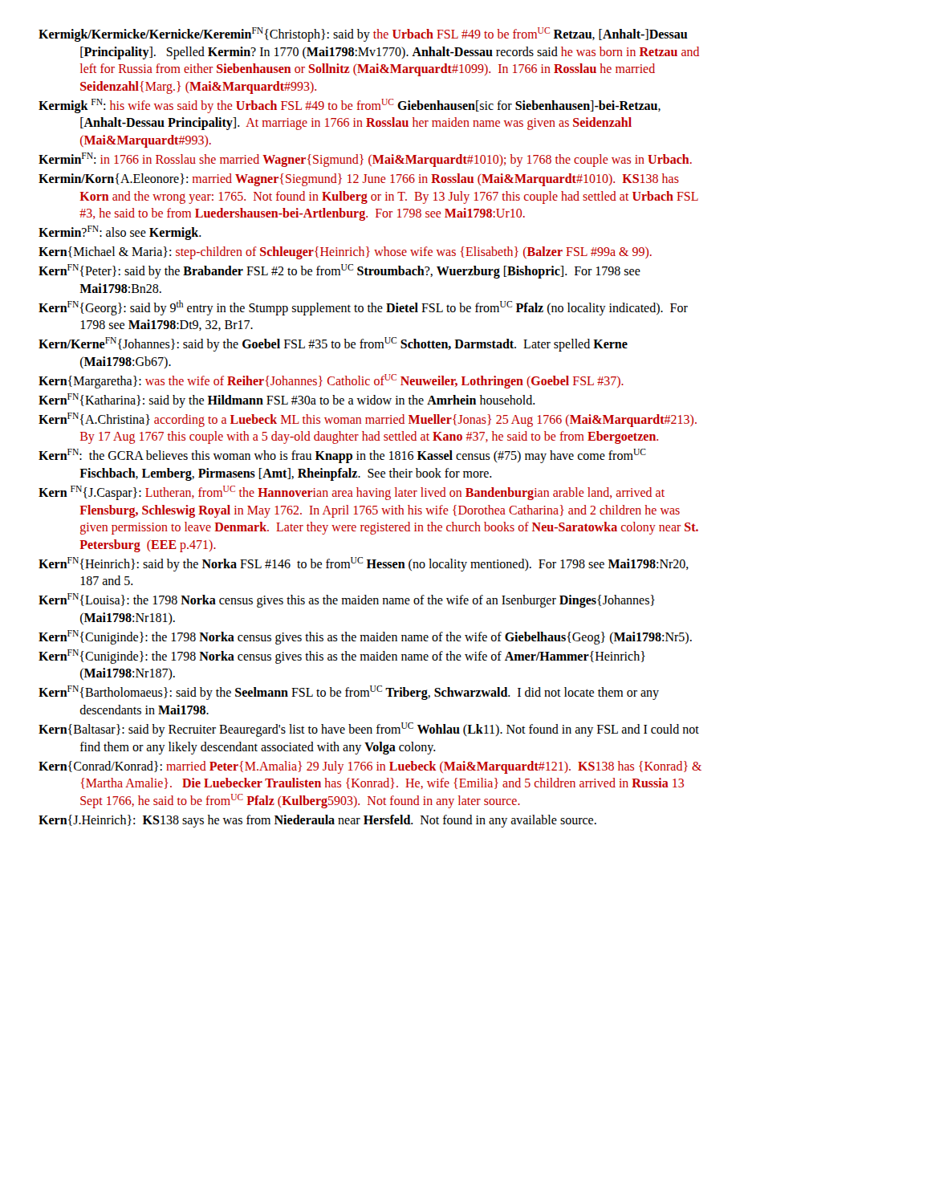Kermigk/Kermicke/Kernicke/KereminFN{Christoph}: said by the Urbach FSL #49 to be fromUC Retzau, [Anhalt-]Dessau [Principality]. Spelled Kermin? In 1770 (Mai1798:Mv1770). Anhalt-Dessau records said he was born in Retzau and left for Russia from either Siebenhausen or Sollnitz (Mai&Marquardt#1099). In 1766 in Rosslau he married Seidenzahl{Marg.} (Mai&Marquardt#993).
Kermigk FN: his wife was said by the Urbach FSL #49 to be fromUC Giebenhausen[sic for Siebenhausen]-bei-Retzau, [Anhalt-Dessau Principality]. At marriage in 1766 in Rosslau her maiden name was given as Seidenzahl (Mai&Marquardt#993).
KerminFN: in 1766 in Rosslau she married Wagner{Sigmund} (Mai&Marquardt#1010); by 1768 the couple was in Urbach.
Kermin/Korn{A.Eleonore}: married Wagner{Siegmund} 12 June 1766 in Rosslau (Mai&Marquardt#1010). KS138 has Korn and the wrong year: 1765. Not found in Kulberg or in T. By 13 July 1767 this couple had settled at Urbach FSL #3, he said to be from Luedershausen-bei-Artlenburg. For 1798 see Mai1798:Ur10.
Kermin?FN: also see Kermigk.
Kern{Michael & Maria}: step-children of Schleuger{Heinrich} whose wife was {Elisabeth} (Balzer FSL #99a & 99).
KernFN{Peter}: said by the Brabander FSL #2 to be fromUC Stroumbach?, Wuerzburg [Bishopric]. For 1798 see Mai1798:Bn28.
KernFN{Georg}: said by 9th entry in the Stumpp supplement to the Dietel FSL to be fromUC Pfalz (no locality indicated). For 1798 see Mai1798:Dt9, 32, Br17.
Kern/KerneFN{Johannes}: said by the Goebel FSL #35 to be fromUC Schotten, Darmstadt. Later spelled Kerne (Mai1798:Gb67).
Kern{Margaretha}: was the wife of Reiher{Johannes} Catholic ofUC Neuweiler, Lothringen (Goebel FSL #37).
KernFN{Katharina}: said by the Hildmann FSL #30a to be a widow in the Amrhein household.
KernFN{A.Christina} according to a Luebeck ML this woman married Mueller{Jonas} 25 Aug 1766 (Mai&Marquardt#213). By 17 Aug 1767 this couple with a 5 day-old daughter had settled at Kano #37, he said to be from Ebergoetzen.
KernFN: the GCRA believes this woman who is frau Knapp in the 1816 Kassel census (#75) may have come fromUC Fischbach, Lemberg, Pirmasens [Amt], Rheinpfalz. See their book for more.
Kern FN{J.Caspar}: Lutheran, fromUC the Hannoverian area having later lived on Bandenburgian arable land, arrived at Flensburg, Schleswig Royal in May 1762. In April 1765 with his wife {Dorothea Catharina} and 2 children he was given permission to leave Denmark. Later they were registered in the church books of Neu-Saratowka colony near St. Petersburg (EEE p.471).
KernFN{Heinrich}: said by the Norka FSL #146 to be fromUC Hessen (no locality mentioned). For 1798 see Mai1798:Nr20, 187 and 5.
KernFN{Louisa}: the 1798 Norka census gives this as the maiden name of the wife of an Isenburger Dinges{Johannes} (Mai1798:Nr181).
KernFN{Cuniginde}: the 1798 Norka census gives this as the maiden name of the wife of Giebelhaus{Geog} (Mai1798:Nr5).
KernFN{Cuniginde}: the 1798 Norka census gives this as the maiden name of the wife of Amer/Hammer{Heinrich} (Mai1798:Nr187).
KernFN{Bartholomaeus}: said by the Seelmann FSL to be fromUC Triberg, Schwarzwald. I did not locate them or any descendants in Mai1798.
Kern{Baltasar}: said by Recruiter Beauregard's list to have been fromUC Wohlau (Lk11). Not found in any FSL and I could not find them or any likely descendant associated with any Volga colony.
Kern{Conrad/Konrad}: married Peter{M.Amalia} 29 July 1766 in Luebeck (Mai&Marquardt#121). KS138 has {Konrad} & {Martha Amalie}. Die Luebecker Traulisten has {Konrad}. He, wife {Emilia} and 5 children arrived in Russia 13 Sept 1766, he said to be fromUC Pfalz (Kulberg5903). Not found in any later source.
Kern{J.Heinrich}: KS138 says he was from Niederaula near Hersfeld. Not found in any available source.